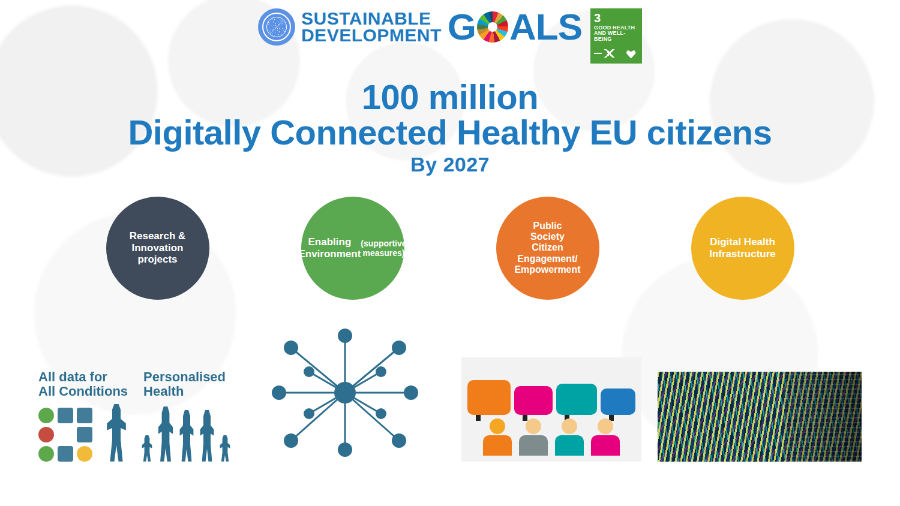SUSTAINABLE DEVELOPMENT
G ALS
3 GOOD HEALTH
AND WELL-BEING
100 million Digitally Connected Healthy EU citizens
By 2027
Research &
Innovation
projects
Enabling
Environment(supportive
measures)
Public
Society
Citizen
Engagement/
Empowerment
Digital Health
Infrastructure
All data for
All Conditions
Personalised
Health